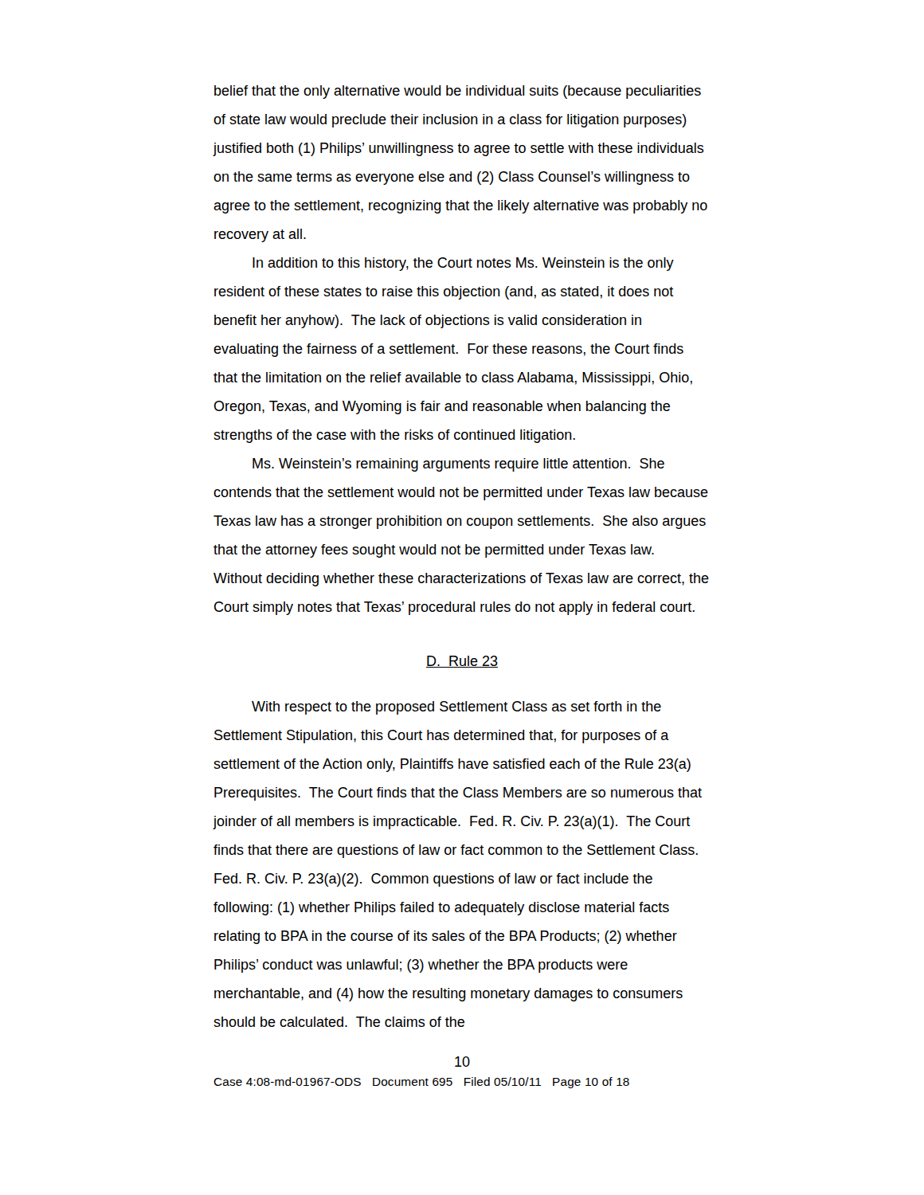belief that the only alternative would be individual suits (because peculiarities of state law would preclude their inclusion in a class for litigation purposes) justified both (1) Philips’ unwillingness to agree to settle with these individuals on the same terms as everyone else and (2) Class Counsel’s willingness to agree to the settlement, recognizing that the likely alternative was probably no recovery at all.
In addition to this history, the Court notes Ms. Weinstein is the only resident of these states to raise this objection (and, as stated, it does not benefit her anyhow). The lack of objections is valid consideration in evaluating the fairness of a settlement. For these reasons, the Court finds that the limitation on the relief available to class Alabama, Mississippi, Ohio, Oregon, Texas, and Wyoming is fair and reasonable when balancing the strengths of the case with the risks of continued litigation.
Ms. Weinstein’s remaining arguments require little attention. She contends that the settlement would not be permitted under Texas law because Texas law has a stronger prohibition on coupon settlements. She also argues that the attorney fees sought would not be permitted under Texas law. Without deciding whether these characterizations of Texas law are correct, the Court simply notes that Texas’ procedural rules do not apply in federal court.
D. Rule 23
With respect to the proposed Settlement Class as set forth in the Settlement Stipulation, this Court has determined that, for purposes of a settlement of the Action only, Plaintiffs have satisfied each of the Rule 23(a) Prerequisites. The Court finds that the Class Members are so numerous that joinder of all members is impracticable. Fed. R. Civ. P. 23(a)(1). The Court finds that there are questions of law or fact common to the Settlement Class. Fed. R. Civ. P. 23(a)(2). Common questions of law or fact include the following: (1) whether Philips failed to adequately disclose material facts relating to BPA in the course of its sales of the BPA Products; (2) whether Philips’ conduct was unlawful; (3) whether the BPA products were merchantable, and (4) how the resulting monetary damages to consumers should be calculated. The claims of the
10
Case 4:08-md-01967-ODS Document 695 Filed 05/10/11 Page 10 of 18